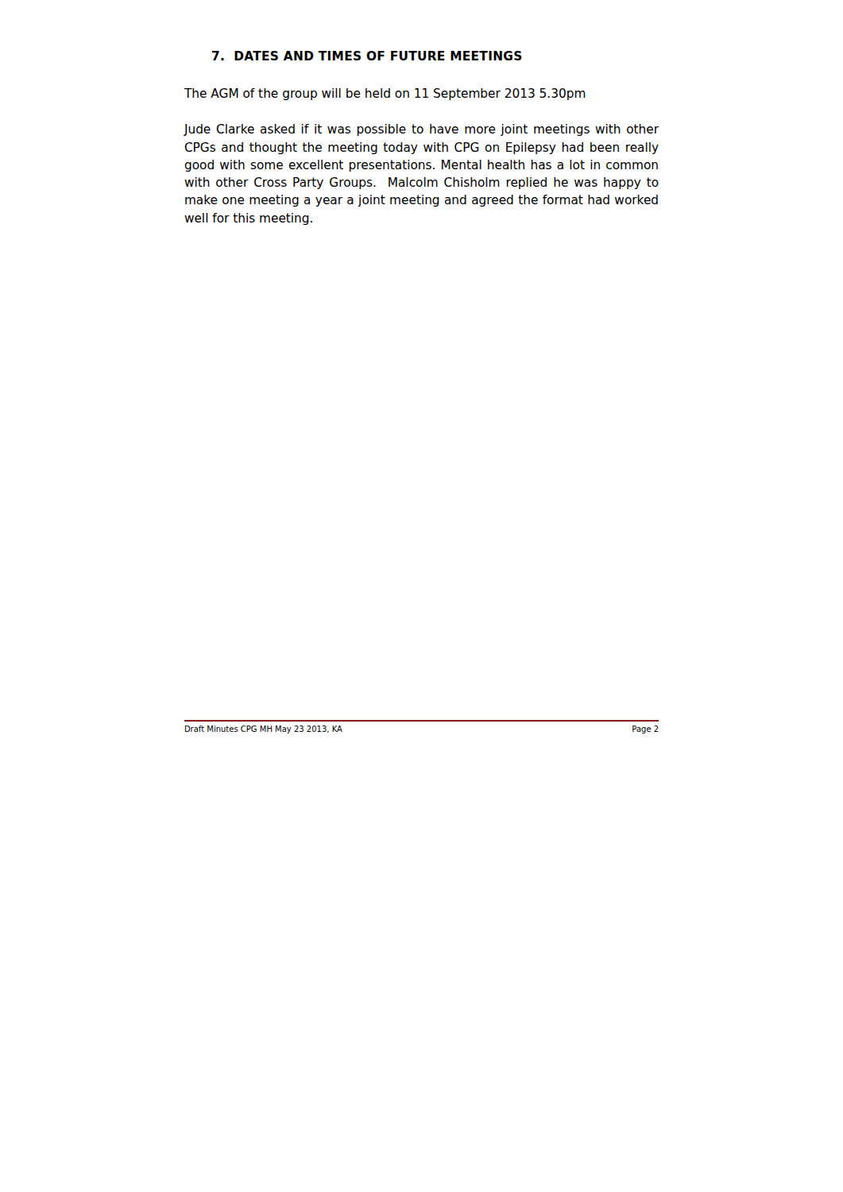7. DATES AND TIMES OF FUTURE MEETINGS
The AGM of the group will be held on 11 September 2013 5.30pm
Jude Clarke asked if it was possible to have more joint meetings with other CPGs and thought the meeting today with CPG on Epilepsy had been really good with some excellent presentations. Mental health has a lot in common with other Cross Party Groups. Malcolm Chisholm replied he was happy to make one meeting a year a joint meeting and agreed the format had worked well for this meeting.
Draft Minutes CPG MH May 23 2013, KA
Page 2